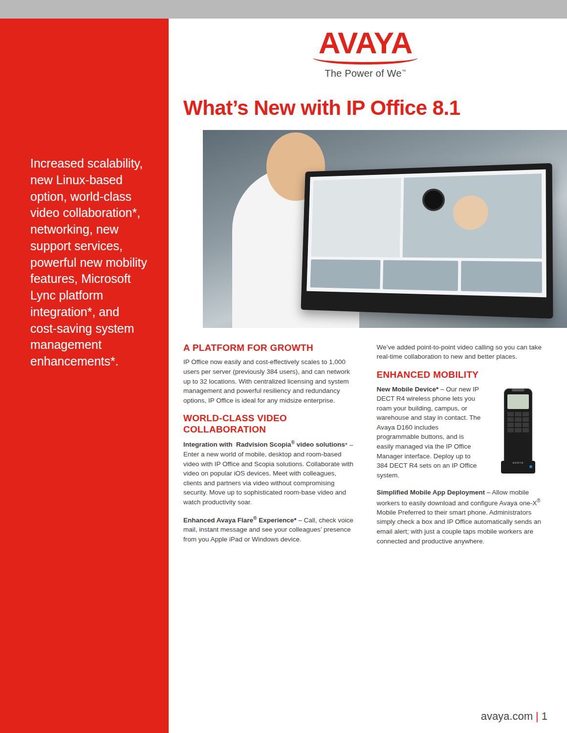Increased scalability, new Linux-based option, world-class video collaboration*, networking, new support services, powerful new mobility features, Microsoft Lync platform integration*, and cost-saving system management enhancements*.
AVAYA
The Power of We™
What’s New with IP Office 8.1
A Platform for Growth
IP Office now easily and cost-effectively scales to 1,000 users per server (previously 384 users), and can network up to 32 locations. With centralized licensing and system management and powerful resiliency and redundancy options, IP Office is ideal for any midsize enterprise.
World-Class Video Collaboration
Integration with Radvision Scopia® video solutions* – Enter a new world of mobile, desktop and room-based video with IP Office and Scopia solutions. Collaborate with video on popular iOS devices. Meet with colleagues, clients and partners via video without compromising security. Move up to sophisticated room-base video and watch productivity soar.
Enhanced Avaya Flare® Experience* – Call, check voice mail, instant message and see your colleagues’ presence from you Apple iPad or Windows device.
We’ve added point-to-point video calling so you can take real-time collaboration to new and better places.
Enhanced Mobility
AVAYA
New Mobile Device* – Our new IP DECT R4 wireless phone lets you roam your building, campus, or warehouse and stay in contact. The Avaya D160 includes programmable buttons, and is easily managed via the IP Office Manager interface. Deploy up to 384 DECT R4 sets on an IP Office system.
Simplified Mobile App Deployment – Allow mobile workers to easily download and configure Avaya one-X® Mobile Preferred to their smart phone. Administrators simply check a box and IP Office automatically sends an email alert; with just a couple taps mobile workers are connected and productive anywhere.
avaya.com|1